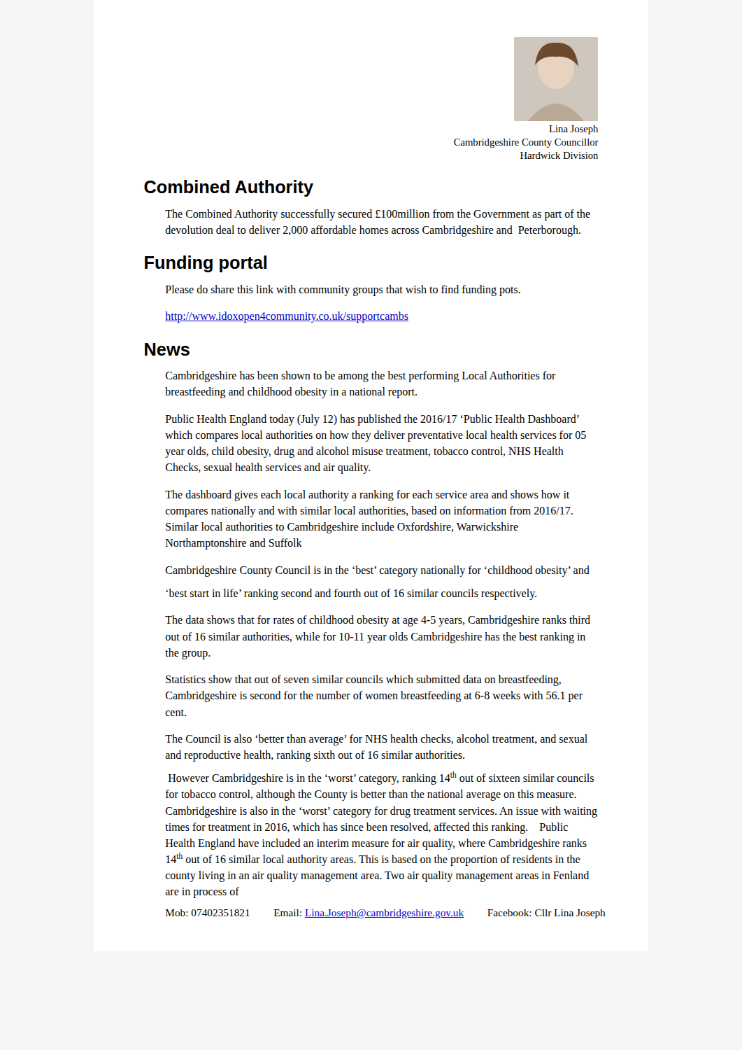Lina Joseph
Cambridgeshire County Councillor
Hardwick Division
Combined Authority
The Combined Authority successfully secured £100million from the Government as part of the devolution deal to deliver 2,000 affordable homes across Cambridgeshire and Peterborough.
Funding portal
Please do share this link with community groups that wish to find funding pots.
http://www.idoxopen4community.co.uk/supportcambs
News
Cambridgeshire has been shown to be among the best performing Local Authorities for breastfeeding and childhood obesity in a national report.
Public Health England today (July 12) has published the 2016/17 ‘Public Health Dashboard’ which compares local authorities on how they deliver preventative local health services for 05 year olds, child obesity, drug and alcohol misuse treatment, tobacco control, NHS Health Checks, sexual health services and air quality.
The dashboard gives each local authority a ranking for each service area and shows how it compares nationally and with similar local authorities, based on information from 2016/17. Similar local authorities to Cambridgeshire include Oxfordshire, Warwickshire Northamptonshire and Suffolk
Cambridgeshire County Council is in the ‘best’ category nationally for ‘childhood obesity’ and
‘best start in life’ ranking second and fourth out of 16 similar councils respectively.
The data shows that for rates of childhood obesity at age 4-5 years, Cambridgeshire ranks third out of 16 similar authorities, while for 10-11 year olds Cambridgeshire has the best ranking in the group.
Statistics show that out of seven similar councils which submitted data on breastfeeding, Cambridgeshire is second for the number of women breastfeeding at 6-8 weeks with 56.1 per cent.
The Council is also ‘better than average’ for NHS health checks, alcohol treatment, and sexual and reproductive health, ranking sixth out of 16 similar authorities.
However Cambridgeshire is in the ‘worst’ category, ranking 14th out of sixteen similar councils for tobacco control, although the County is better than the national average on this measure. Cambridgeshire is also in the ‘worst’ category for drug treatment services. An issue with waiting times for treatment in 2016, which has since been resolved, affected this ranking. Public Health England have included an interim measure for air quality, where Cambridgeshire ranks 14th out of 16 similar local authority areas. This is based on the proportion of residents in the county living in an air quality management area. Two air quality management areas in Fenland are in process of
Mob: 07402351821 Email: Lina.Joseph@cambridgeshire.gov.uk Facebook: Cllr Lina Joseph